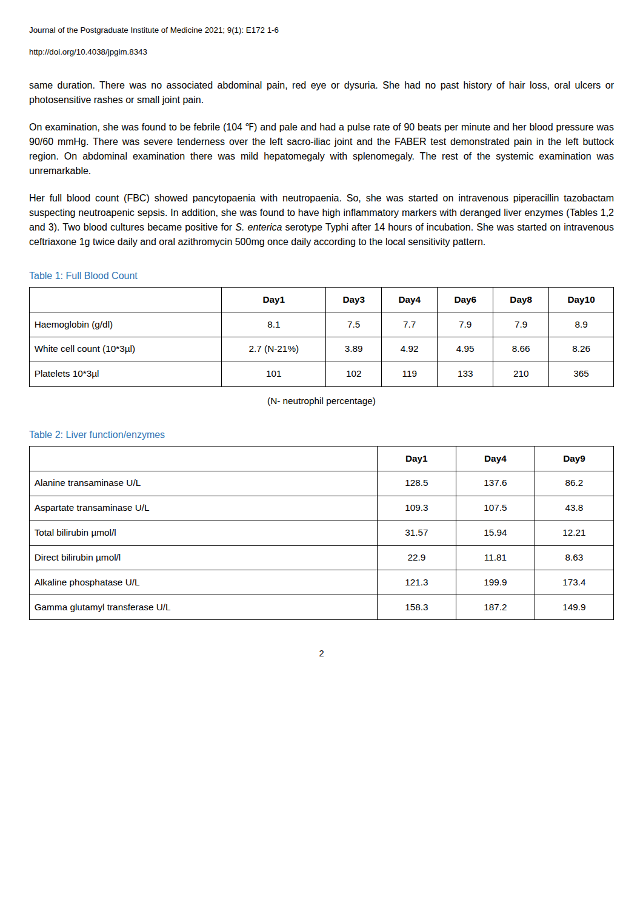Journal of the Postgraduate Institute of Medicine 2021; 9(1): E172 1-6
http://doi.org/10.4038/jpgim.8343
same duration. There was no associated abdominal pain, red eye or dysuria. She had no past history of hair loss, oral ulcers or photosensitive rashes or small joint pain.
On examination, she was found to be febrile (104 ℉) and pale and had a pulse rate of 90 beats per minute and her blood pressure was 90/60 mmHg. There was severe tenderness over the left sacro-iliac joint and the FABER test demonstrated pain in the left buttock region. On abdominal examination there was mild hepatomegaly with splenomegaly. The rest of the systemic examination was unremarkable.
Her full blood count (FBC) showed pancytopaenia with neutropaenia. So, she was started on intravenous piperacillin tazobactam suspecting neutroapenic sepsis. In addition, she was found to have high inflammatory markers with deranged liver enzymes (Tables 1,2 and 3). Two blood cultures became positive for S. enterica serotype Typhi after 14 hours of incubation. She was started on intravenous ceftriaxone 1g twice daily and oral azithromycin 500mg once daily according to the local sensitivity pattern.
Table 1: Full Blood Count
| | Day1 | Day3 | Day4 | Day6 | Day8 | Day10 |
| --- | --- | --- | --- | --- | --- | --- |
| Haemoglobin (g/dl) | 8.1 | 7.5 | 7.7 | 7.9 | 7.9 | 8.9 |
| White cell count (10*3µl) | 2.7 (N-21%) | 3.89 | 4.92 | 4.95 | 8.66 | 8.26 |
| Platelets 10*3µl | 101 | 102 | 119 | 133 | 210 | 365 |
(N- neutrophil percentage)
Table 2: Liver function/enzymes
| | Day1 | Day4 | Day9 |
| --- | --- | --- | --- |
| Alanine transaminase U/L | 128.5 | 137.6 | 86.2 |
| Aspartate transaminase U/L | 109.3 | 107.5 | 43.8 |
| Total bilirubin µmol/l | 31.57 | 15.94 | 12.21 |
| Direct bilirubin µmol/l | 22.9 | 11.81 | 8.63 |
| Alkaline phosphatase U/L | 121.3 | 199.9 | 173.4 |
| Gamma glutamyl transferase U/L | 158.3 | 187.2 | 149.9 |
2